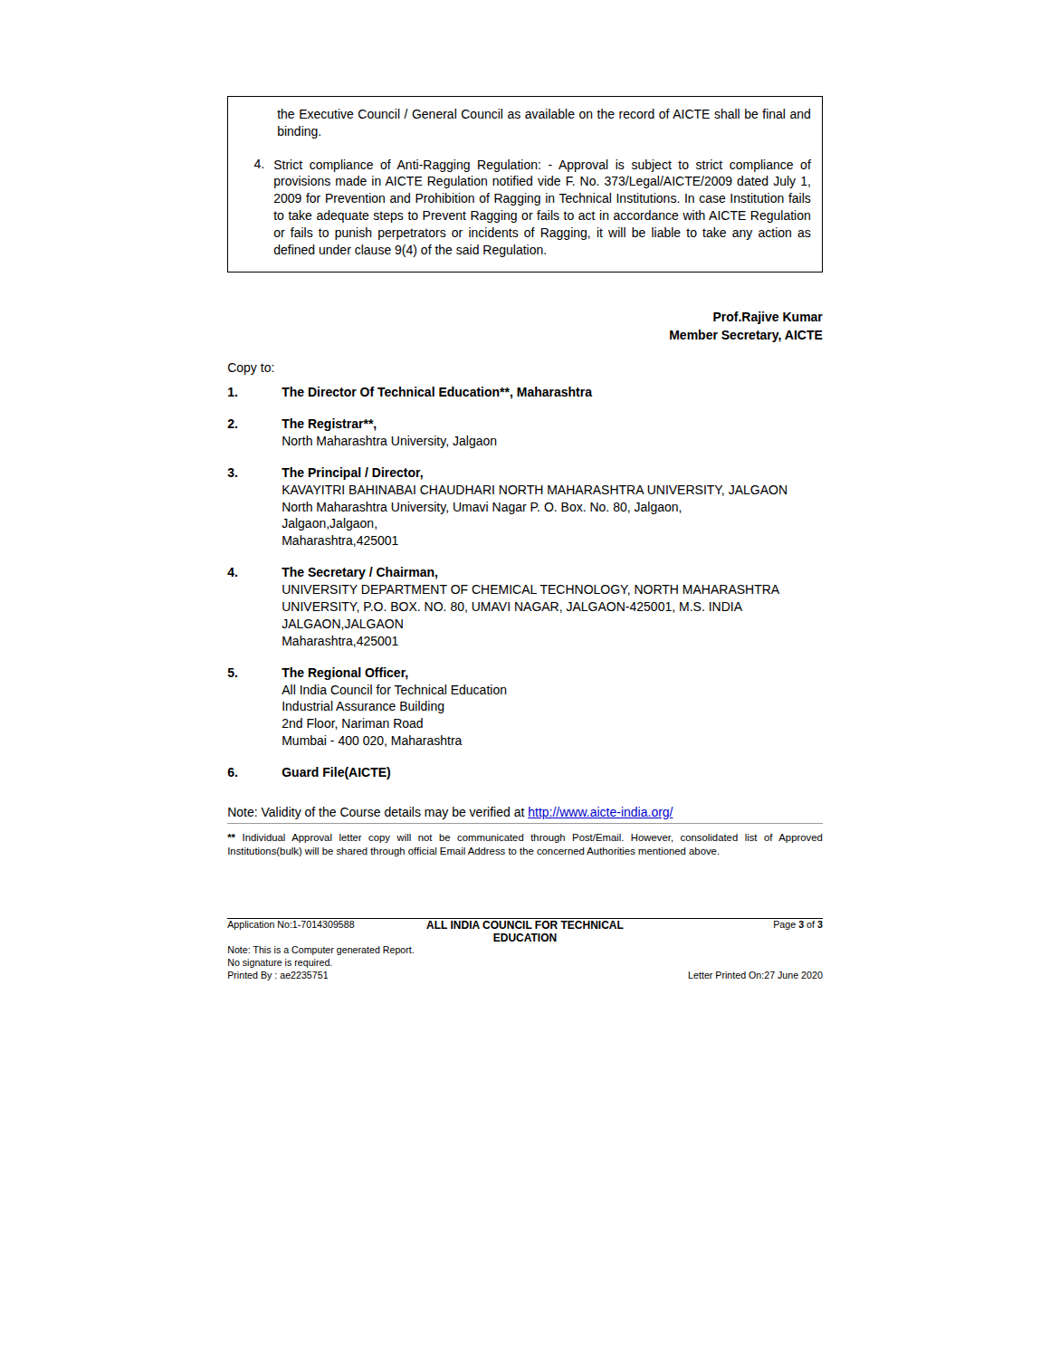the Executive Council / General Council as available on the record of AICTE shall be final and binding.
4.
Strict compliance of Anti-Ragging Regulation: - Approval is subject to strict compliance of provisions made in AICTE Regulation notified vide F. No. 373/Legal/AICTE/2009 dated July 1, 2009 for Prevention and Prohibition of Ragging in Technical Institutions. In case Institution fails to take adequate steps to Prevent Ragging or fails to act in accordance with AICTE Regulation or fails to punish perpetrators or incidents of Ragging, it will be liable to take any action as defined under clause 9(4) of the said Regulation.
Prof.Rajive Kumar
Member Secretary, AICTE
Copy to:
| 1. | The Director Of Technical Education**, Maharashtra |
| 2. | The Registrar**, North Maharashtra University, Jalgaon |
| 3. | The Principal / Director, KAVAYITRI BAHINABAI CHAUDHARI NORTH MAHARASHTRA UNIVERSITY, JALGAON North Maharashtra University, Umavi Nagar P. O. Box. No. 80, Jalgaon, Jalgaon,Jalgaon, Maharashtra,425001 |
| 4. | The Secretary / Chairman, UNIVERSITY DEPARTMENT OF CHEMICAL TECHNOLOGY, NORTH MAHARASHTRA UNIVERSITY, P.O. BOX. NO. 80, UMAVI NAGAR, JALGAON-425001, M.S. INDIA JALGAON,JALGAON Maharashtra,425001 |
| 5. | The Regional Officer, All India Council for Technical Education Industrial Assurance Building 2nd Floor, Nariman Road Mumbai - 400 020, Maharashtra |
| 6. | Guard File(AICTE) |
Note: Validity of the Course details may be verified at http://www.aicte-india.org/
** Individual Approval letter copy will not be communicated through Post/Email. However, consolidated list of Approved Institutions(bulk) will be shared through official Email Address to the concerned Authorities mentioned above.
| Application No:1-7014309588 | ALL INDIA COUNCIL FOR TECHNICAL EDUCATION | Page 3 of 3 |
| Note: This is a Computer generated Report. No signature is required. Printed By : ae2235751 | | Letter Printed On:27 June 2020 |